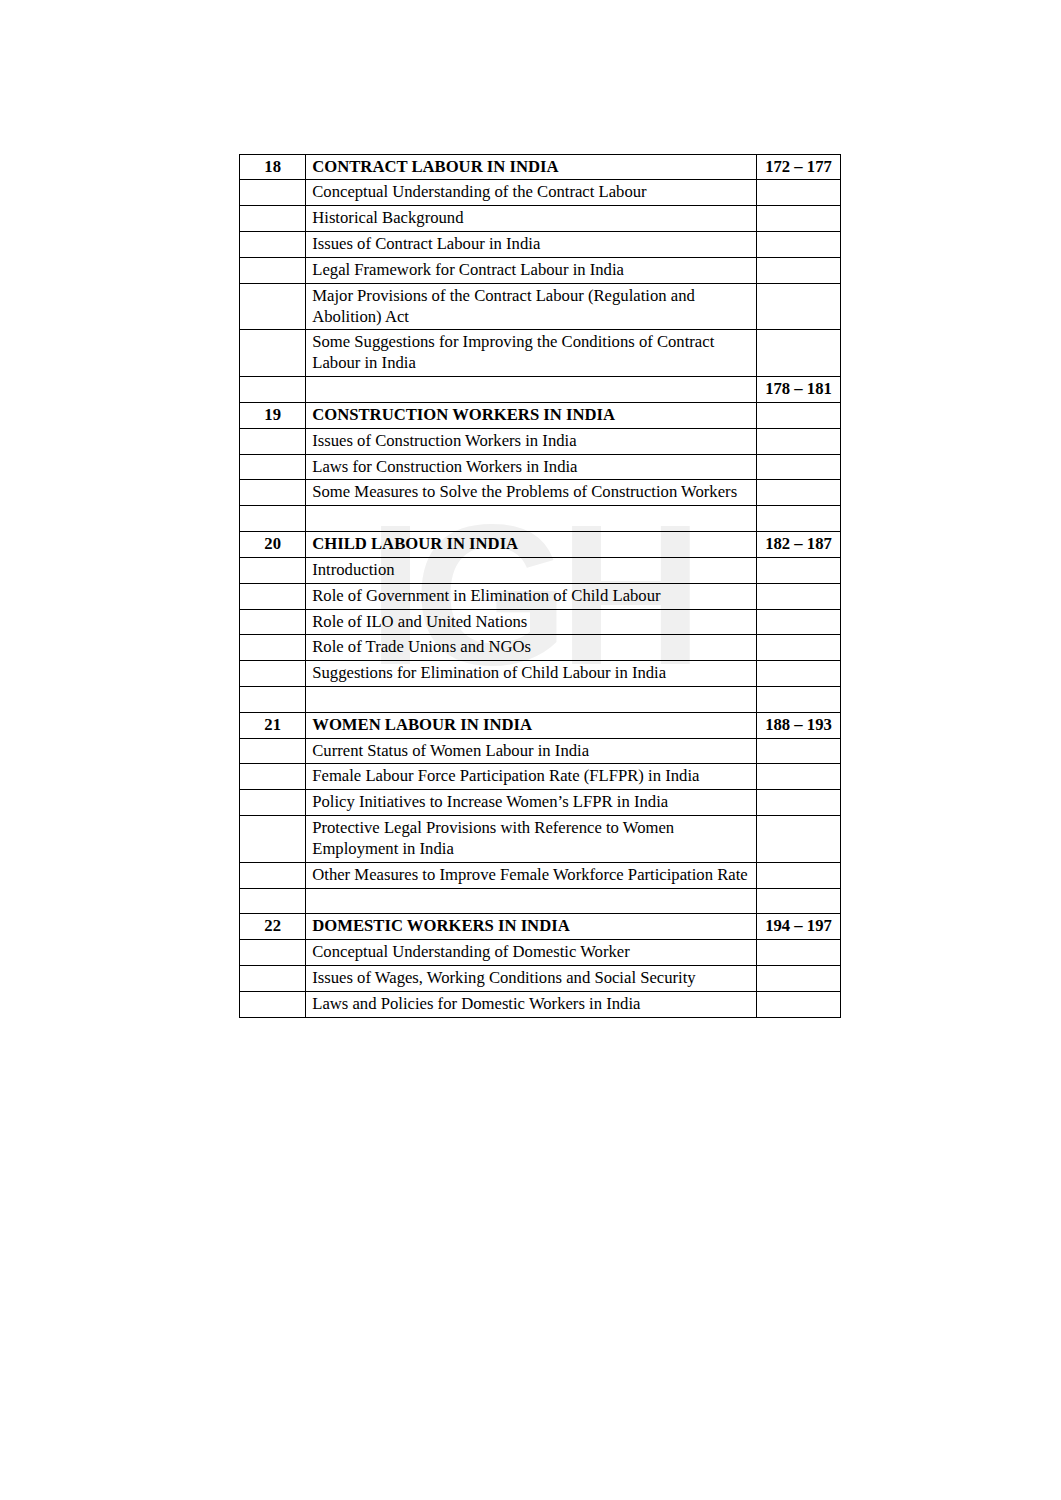IGH
| 18 | CONTRACT LABOUR IN INDIA | 172 – 177 |
| | Conceptual Understanding of the Contract Labour | |
| | Historical Background | |
| | Issues of Contract Labour in India | |
| | Legal Framework for Contract Labour in India | |
| | Major Provisions of the Contract Labour (Regulation and Abolition) Act | |
| | Some Suggestions for Improving the Conditions of Contract Labour in India | |
| | | 178 – 181 |
| 19 | CONSTRUCTION WORKERS IN INDIA | |
| | Issues of Construction Workers in India | |
| | Laws for Construction Workers in India | |
| | Some Measures to Solve the Problems of Construction Workers | |
| 20 | CHILD LABOUR IN INDIA | 182 – 187 |
| | Introduction | |
| | Role of Government in Elimination of Child Labour | |
| | Role of ILO and United Nations | |
| | Role of Trade Unions and NGOs | |
| | Suggestions for Elimination of Child Labour in India | |
| 21 | WOMEN LABOUR IN INDIA | 188 – 193 |
| | Current Status of Women Labour in India | |
| | Female Labour Force Participation Rate (FLFPR) in India | |
| | Policy Initiatives to Increase Women’s LFPR in India | |
| | Protective Legal Provisions with Reference to Women Employment in India | |
| | Other Measures to Improve Female Workforce Participation Rate | |
| 22 | DOMESTIC WORKERS IN INDIA | 194 – 197 |
| | Conceptual Understanding of Domestic Worker | |
| | Issues of Wages, Working Conditions and Social Security | |
| | Laws and Policies for Domestic Workers in India | |